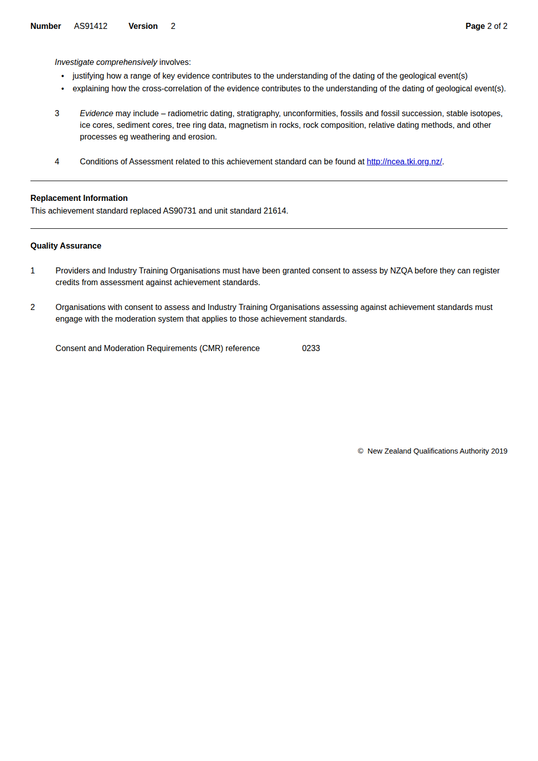Number AS91412 Version 2
Page 2 of 2
Investigate comprehensively involves:
justifying how a range of key evidence contributes to the understanding of the dating of the geological event(s)
explaining how the cross-correlation of the evidence contributes to the understanding of the dating of geological event(s).
3
Evidence may include – radiometric dating, stratigraphy, unconformities, fossils and fossil succession, stable isotopes, ice cores, sediment cores, tree ring data, magnetism in rocks, rock composition, relative dating methods, and other processes eg weathering and erosion.
4
Conditions of Assessment related to this achievement standard can be found at http://ncea.tki.org.nz/.
Replacement Information
This achievement standard replaced AS90731 and unit standard 21614.
Quality Assurance
1
Providers and Industry Training Organisations must have been granted consent to assess by NZQA before they can register credits from assessment against achievement standards.
2
Organisations with consent to assess and Industry Training Organisations assessing against achievement standards must engage with the moderation system that applies to those achievement standards.
Consent and Moderation Requirements (CMR) reference
0233
© New Zealand Qualifications Authority 2019